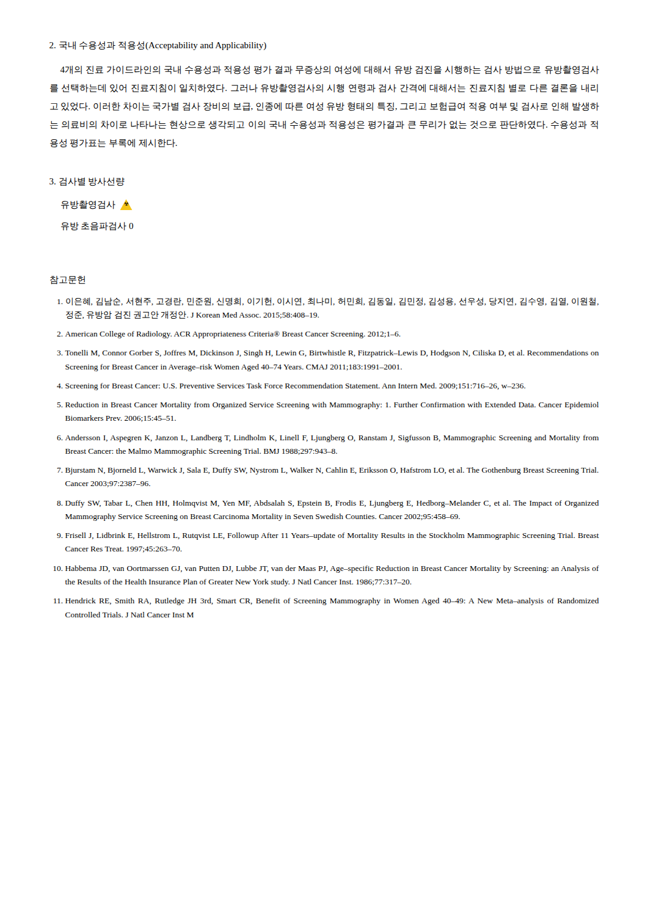2. 국내 수용성과 적용성(Acceptability and Applicability)
4개의 진료 가이드라인의 국내 수용성과 적용성 평가 결과 무증상의 여성에 대해서 유방 검진을 시행하는 검사 방법으로 유방촬영검사를 선택하는데 있어 진료지침이 일치하였다. 그러나 유방촬영검사의 시행 연령과 검사 간격에 대해서는 진료지침 별로 다른 결론을 내리고 있었다. 이러한 차이는 국가별 검사 장비의 보급, 인종에 따른 여성 유방 형태의 특징, 그리고 보험급여 적용 여부 및 검사로 인해 발생하는 의료비의 차이로 나타나는 현상으로 생각되고 이의 국내 수용성과 적용성은 평가결과 큰 무리가 없는 것으로 판단하였다. 수용성과 적용성 평가표는 부록에 제시한다.
3. 검사별 방사선량
유방촬영검사
유방 초음파검사 0
참고문헌
이은혜, 김남순, 서현주, 고경란, 민준원, 신명희, 이기헌, 이시연, 최나미, 허민희, 김동일, 김민정, 김성용, 선우성, 당지연, 김수영, 김열, 이원철, 정준, 유방암 검진 권고안 개정안. J Korean Med Assoc. 2015;58:408–19.
American College of Radiology. ACR Appropriateness Criteria® Breast Cancer Screening. 2012;1–6.
Tonelli M, Connor Gorber S, Joffres M, Dickinson J, Singh H, Lewin G, Birtwhistle R, Fitzpatrick–Lewis D, Hodgson N, Ciliska D, et al. Recommendations on Screening for Breast Cancer in Average–risk Women Aged 40–74 Years. CMAJ 2011;183:1991–2001.
Screening for Breast Cancer: U.S. Preventive Services Task Force Recommendation Statement. Ann Intern Med. 2009;151:716–26, w–236.
Reduction in Breast Cancer Mortality from Organized Service Screening with Mammography: 1. Further Confirmation with Extended Data. Cancer Epidemiol Biomarkers Prev. 2006;15:45–51.
Andersson I, Aspegren K, Janzon L, Landberg T, Lindholm K, Linell F, Ljungberg O, Ranstam J, Sigfusson B, Mammographic Screening and Mortality from Breast Cancer: the Malmo Mammographic Screening Trial. BMJ 1988;297:943–8.
Bjurstam N, Bjorneld L, Warwick J, Sala E, Duffy SW, Nystrom L, Walker N, Cahlin E, Eriksson O, Hafstrom LO, et al. The Gothenburg Breast Screening Trial. Cancer 2003;97:2387–96.
Duffy SW, Tabar L, Chen HH, Holmqvist M, Yen MF, Abdsalah S, Epstein B, Frodis E, Ljungberg E, Hedborg–Melander C, et al. The Impact of Organized Mammography Service Screening on Breast Carcinoma Mortality in Seven Swedish Counties. Cancer 2002;95:458–69.
Frisell J, Lidbrink E, Hellstrom L, Rutqvist LE, Followup After 11 Years–update of Mortality Results in the Stockholm Mammographic Screening Trial. Breast Cancer Res Treat. 1997;45:263–70.
Habbema JD, van Oortmarssen GJ, van Putten DJ, Lubbe JT, van der Maas PJ, Age–specific Reduction in Breast Cancer Mortality by Screening: an Analysis of the Results of the Health Insurance Plan of Greater New York study. J Natl Cancer Inst. 1986;77:317–20.
Hendrick RE, Smith RA, Rutledge JH 3rd, Smart CR, Benefit of Screening Mammography in Women Aged 40–49: A New Meta–analysis of Randomized Controlled Trials. J Natl Cancer Inst M